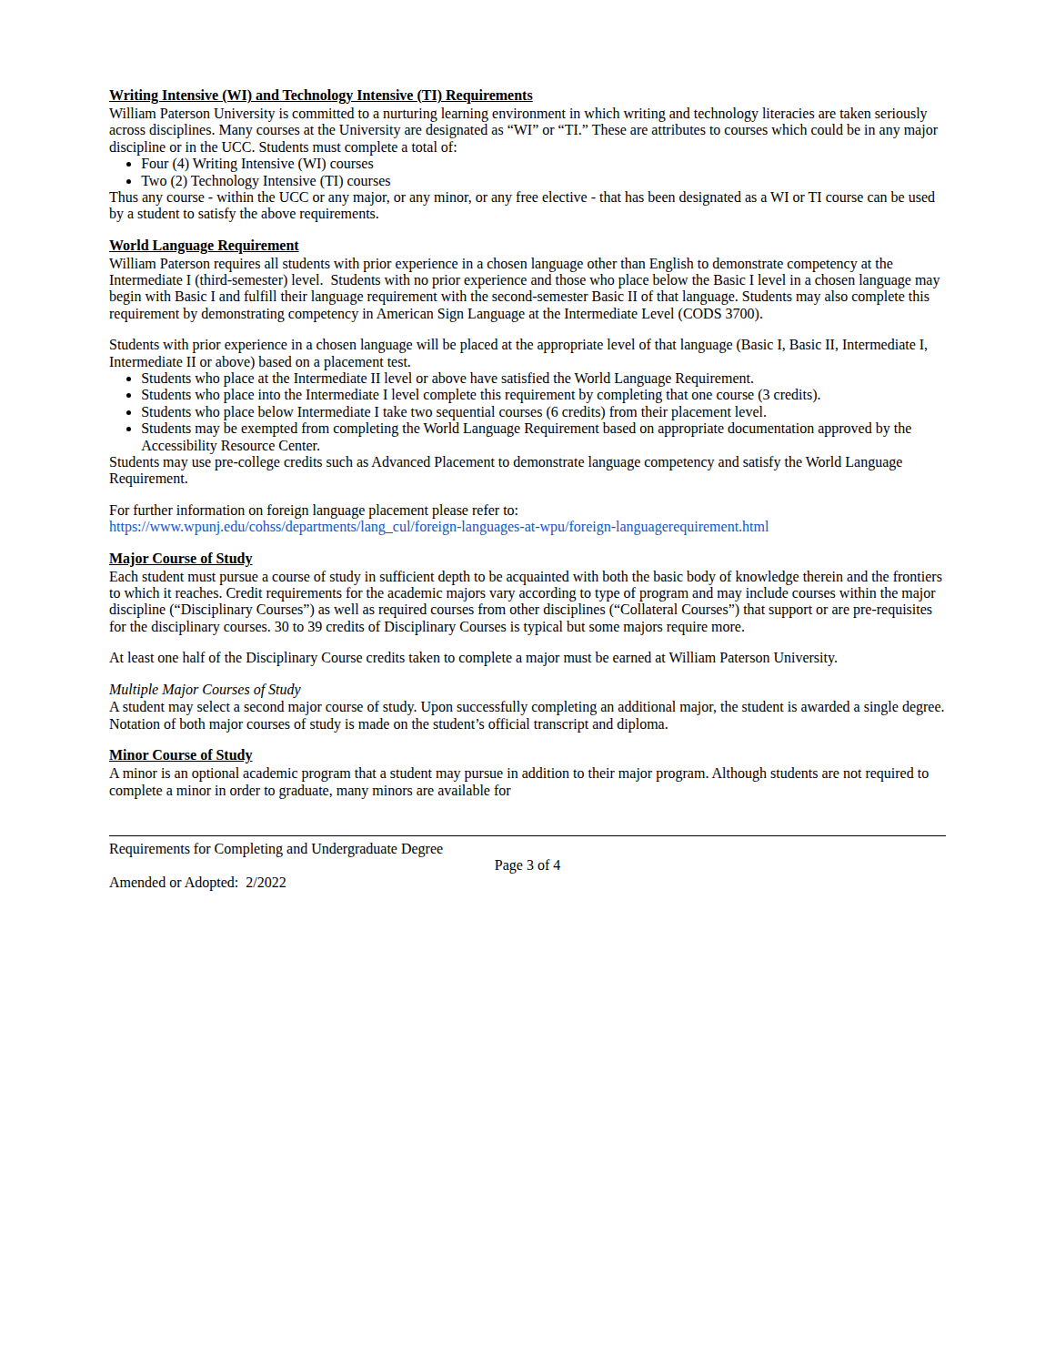Writing Intensive (WI) and Technology Intensive (TI) Requirements
William Paterson University is committed to a nurturing learning environment in which writing and technology literacies are taken seriously across disciplines. Many courses at the University are designated as “WI” or “TI.” These are attributes to courses which could be in any major discipline or in the UCC. Students must complete a total of:
Four (4) Writing Intensive (WI) courses
Two (2) Technology Intensive (TI) courses
Thus any course - within the UCC or any major, or any minor, or any free elective - that has been designated as a WI or TI course can be used by a student to satisfy the above requirements.
World Language Requirement
William Paterson requires all students with prior experience in a chosen language other than English to demonstrate competency at the Intermediate I (third-semester) level. Students with no prior experience and those who place below the Basic I level in a chosen language may begin with Basic I and fulfill their language requirement with the second-semester Basic II of that language. Students may also complete this requirement by demonstrating competency in American Sign Language at the Intermediate Level (CODS 3700).
Students with prior experience in a chosen language will be placed at the appropriate level of that language (Basic I, Basic II, Intermediate I, Intermediate II or above) based on a placement test.
Students who place at the Intermediate II level or above have satisfied the World Language Requirement.
Students who place into the Intermediate I level complete this requirement by completing that one course (3 credits).
Students who place below Intermediate I take two sequential courses (6 credits) from their placement level.
Students may be exempted from completing the World Language Requirement based on appropriate documentation approved by the Accessibility Resource Center.
Students may use pre-college credits such as Advanced Placement to demonstrate language competency and satisfy the World Language Requirement.
For further information on foreign language placement please refer to:
https://www.wpunj.edu/cohss/departments/lang_cul/foreign-languages-at-wpu/foreign-languagerequirement.html
Major Course of Study
Each student must pursue a course of study in sufficient depth to be acquainted with both the basic body of knowledge therein and the frontiers to which it reaches. Credit requirements for the academic majors vary according to type of program and may include courses within the major discipline (“Disciplinary Courses”) as well as required courses from other disciplines (“Collateral Courses”) that support or are pre-requisites for the disciplinary courses. 30 to 39 credits of Disciplinary Courses is typical but some majors require more.
At least one half of the Disciplinary Course credits taken to complete a major must be earned at William Paterson University.
Multiple Major Courses of Study
A student may select a second major course of study. Upon successfully completing an additional major, the student is awarded a single degree. Notation of both major courses of study is made on the student’s official transcript and diploma.
Minor Course of Study
A minor is an optional academic program that a student may pursue in addition to their major program. Although students are not required to complete a minor in order to graduate, many minors are available for
Requirements for Completing and Undergraduate Degree
Page 3 of 4
Amended or Adopted: 2/2022